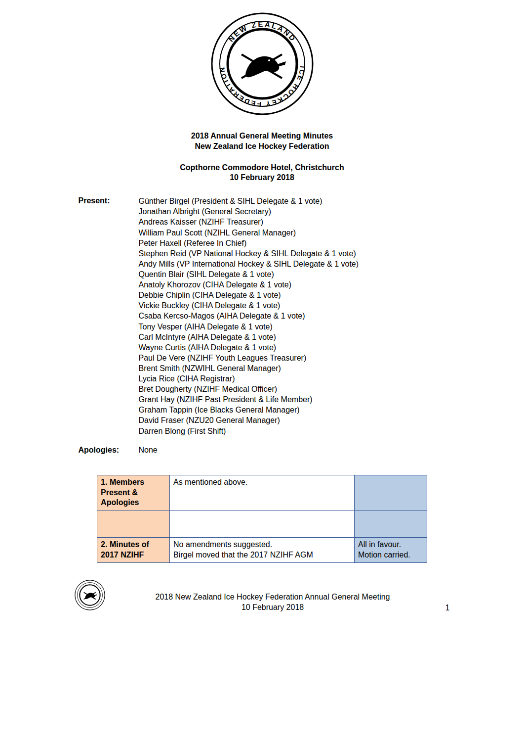New Zealand Ice Hockey Federation crest NEW ZEALAND ICE HOCKEY FEDERATION
2018 Annual General Meeting Minutes
New Zealand Ice Hockey Federation
Copthorne Commodore Hotel, Christchurch
10 February 2018
Present:
Günther Birgel (President & SIHL Delegate & 1 vote)
Jonathan Albright (General Secretary)
Andreas Kaisser (NZIHF Treasurer)
William Paul Scott (NZIHL General Manager)
Peter Haxell (Referee In Chief)
Stephen Reid (VP National Hockey & SIHL Delegate & 1 vote)
Andy Mills (VP International Hockey & SIHL Delegate & 1 vote)
Quentin Blair (SIHL Delegate & 1 vote)
Anatoly Khorozov (CIHA Delegate & 1 vote)
Debbie Chiplin (CIHA Delegate & 1 vote)
Vickie Buckley (CIHA Delegate & 1 vote)
Csaba Kercso-Magos (AIHA Delegate & 1 vote)
Tony Vesper (AIHA Delegate & 1 vote)
Carl McIntyre (AIHA Delegate & 1 vote)
Wayne Curtis (AIHA Delegate & 1 vote)
Paul De Vere (NZIHF Youth Leagues Treasurer)
Brent Smith (NZWIHL General Manager)
Lycia Rice (CIHA Registrar)
Bret Dougherty (NZIHF Medical Officer)
Grant Hay (NZIHF Past President & Life Member)
Graham Tappin (Ice Blacks General Manager)
David Fraser (NZU20 General Manager)
Darren Blong (First Shift)
Apologies:
None
| 1. Members Present & Apologies | As mentioned above. | |
| 2. Minutes of 2017 NZIHF | No amendments suggested. Birgel moved that the 2017 NZIHF AGM | All in favour. Motion carried. |
2018 New Zealand Ice Hockey Federation Annual General Meeting
10 February 2018
1